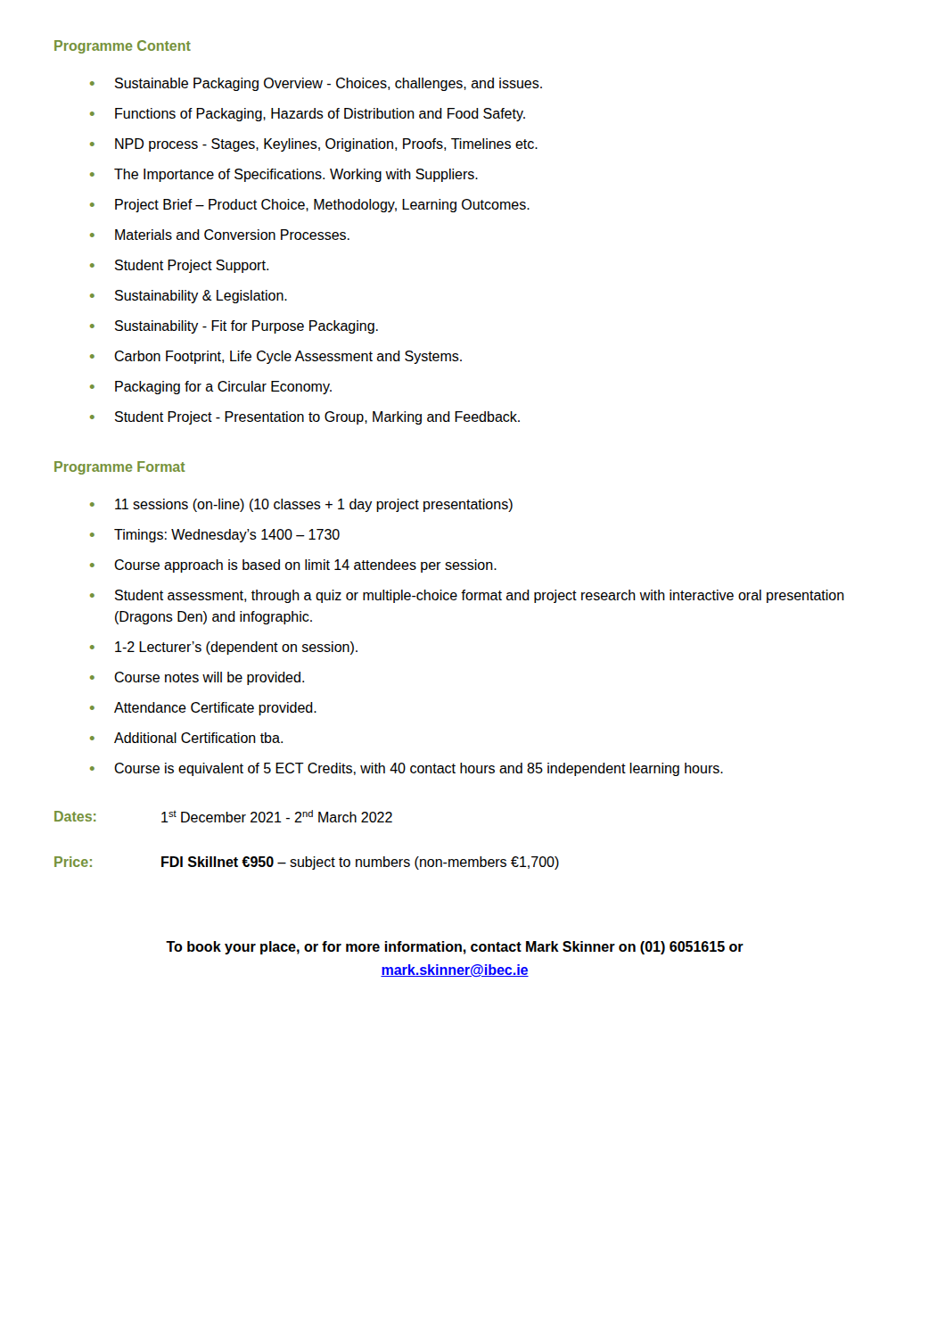Programme Content
Sustainable Packaging Overview - Choices, challenges, and issues.
Functions of Packaging, Hazards of Distribution and Food Safety.
NPD process - Stages, Keylines, Origination, Proofs, Timelines etc.
The Importance of Specifications. Working with Suppliers.
Project Brief – Product Choice, Methodology, Learning Outcomes.
Materials and Conversion Processes.
Student Project Support.
Sustainability & Legislation.
Sustainability - Fit for Purpose Packaging.
Carbon Footprint, Life Cycle Assessment and Systems.
Packaging for a Circular Economy.
Student Project - Presentation to Group, Marking and Feedback.
Programme Format
11 sessions (on-line) (10 classes + 1 day project presentations)
Timings: Wednesday’s 1400 – 1730
Course approach is based on limit 14 attendees per session.
Student assessment, through a quiz or multiple-choice format and project research with interactive oral presentation (Dragons Den) and infographic.
1-2 Lecturer’s (dependent on session).
Course notes will be provided.
Attendance Certificate provided.
Additional Certification tba.
Course is equivalent of 5 ECT Credits, with 40 contact hours and 85 independent learning hours.
Dates:
1st December 2021 - 2nd March 2022
Price:
FDI Skillnet €950 – subject to numbers (non-members €1,700)
To book your place, or for more information, contact Mark Skinner on (01) 6051615 or
mark.skinner@ibec.ie